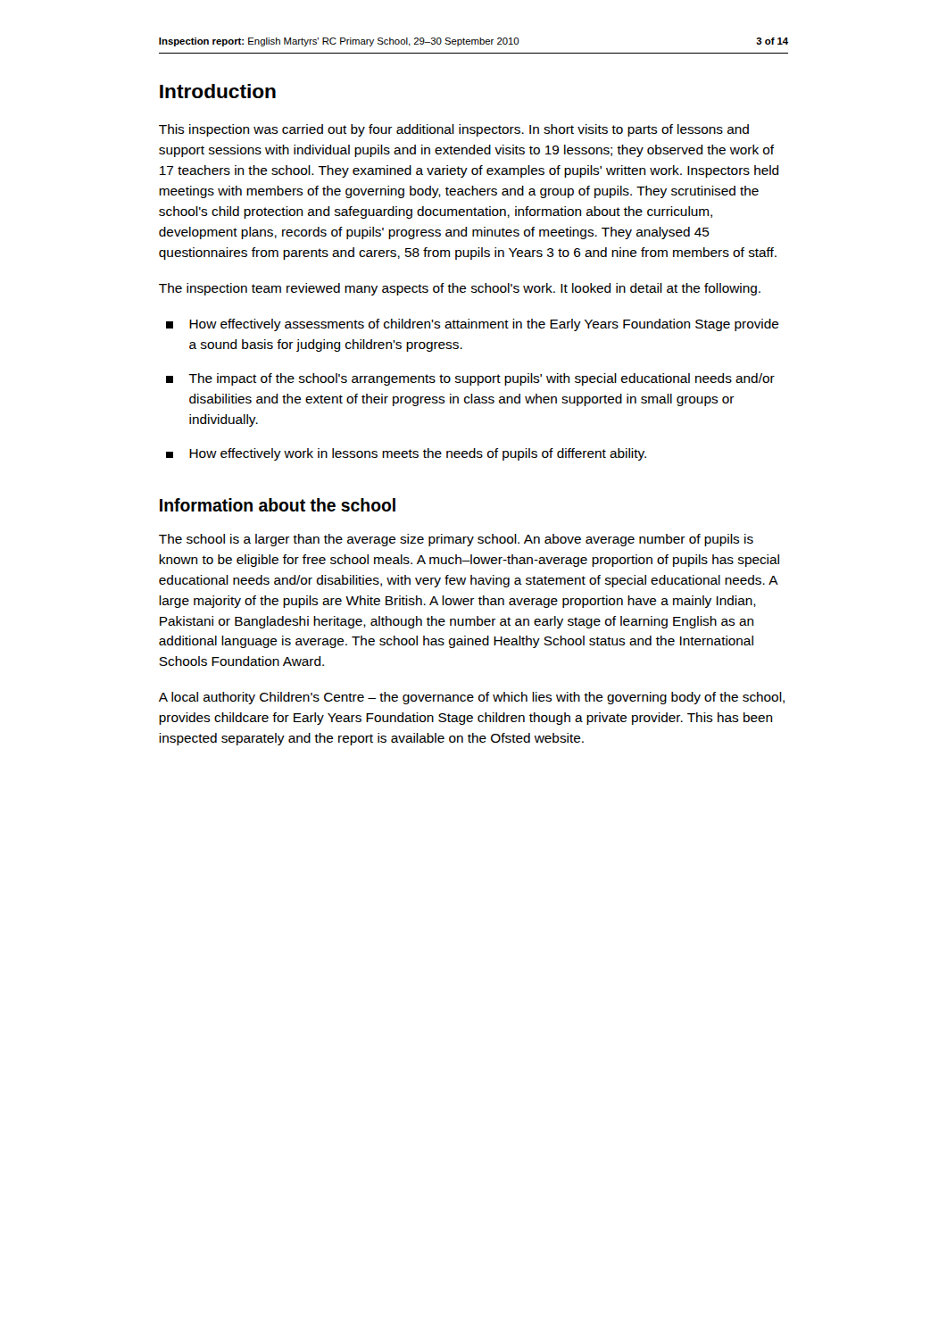Inspection report: English Martyrs' RC Primary School, 29–30 September 2010 3 of 14
Introduction
This inspection was carried out by four additional inspectors. In short visits to parts of lessons and support sessions with individual pupils and in extended visits to 19 lessons; they observed the work of 17 teachers in the school. They examined a variety of examples of pupils' written work. Inspectors held meetings with members of the governing body, teachers and a group of pupils. They scrutinised the school's child protection and safeguarding documentation, information about the curriculum, development plans, records of pupils' progress and minutes of meetings. They analysed 45 questionnaires from parents and carers, 58 from pupils in Years 3 to 6 and nine from members of staff.
The inspection team reviewed many aspects of the school's work. It looked in detail at the following.
How effectively assessments of children's attainment in the Early Years Foundation Stage provide a sound basis for judging children's progress.
The impact of the school's arrangements to support pupils' with special educational needs and/or disabilities and the extent of their progress in class and when supported in small groups or individually.
How effectively work in lessons meets the needs of pupils of different ability.
Information about the school
The school is a larger than the average size primary school. An above average number of pupils is known to be eligible for free school meals. A much–lower-than-average proportion of pupils has special educational needs and/or disabilities, with very few having a statement of special educational needs. A large majority of the pupils are White British. A lower than average proportion have a mainly Indian, Pakistani or Bangladeshi heritage, although the number at an early stage of learning English as an additional language is average. The school has gained Healthy School status and the International Schools Foundation Award.
A local authority Children's Centre – the governance of which lies with the governing body of the school, provides childcare for Early Years Foundation Stage children though a private provider. This has been inspected separately and the report is available on the Ofsted website.